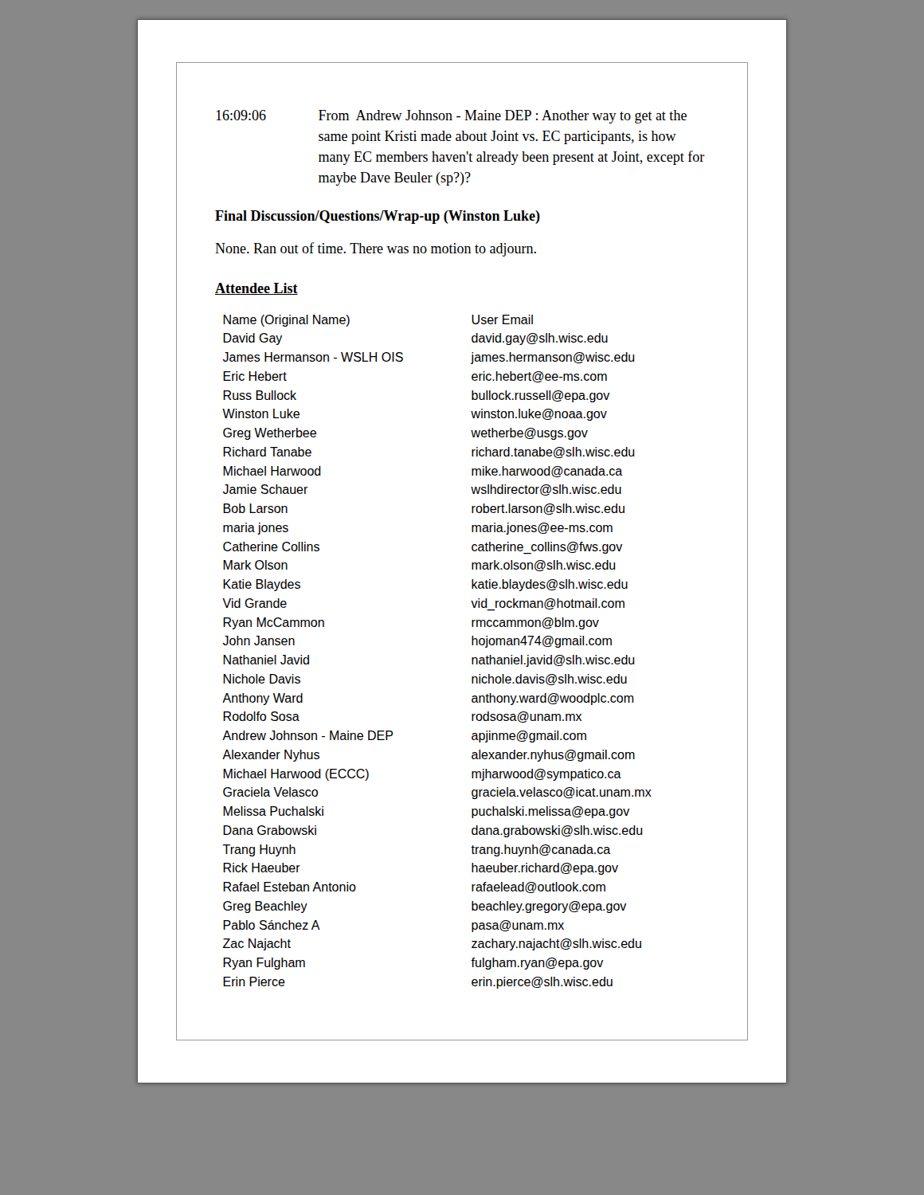16:09:06
From Andrew Johnson - Maine DEP : Another way to get at the same point Kristi made about Joint vs. EC participants, is how many EC members haven't already been present at Joint, except for maybe Dave Beuler (sp?)?
Final Discussion/Questions/Wrap-up (Winston Luke)
None. Ran out of time. There was no motion to adjourn.
Attendee List
| Name (Original Name) | User Email |
| David Gay | david.gay@slh.wisc.edu |
| James Hermanson - WSLH OIS | james.hermanson@wisc.edu |
| Eric Hebert | eric.hebert@ee-ms.com |
| Russ Bullock | bullock.russell@epa.gov |
| Winston Luke | winston.luke@noaa.gov |
| Greg Wetherbee | wetherbe@usgs.gov |
| Richard Tanabe | richard.tanabe@slh.wisc.edu |
| Michael Harwood | mike.harwood@canada.ca |
| Jamie Schauer | wslhdirector@slh.wisc.edu |
| Bob Larson | robert.larson@slh.wisc.edu |
| maria jones | maria.jones@ee-ms.com |
| Catherine Collins | catherine_collins@fws.gov |
| Mark Olson | mark.olson@slh.wisc.edu |
| Katie Blaydes | katie.blaydes@slh.wisc.edu |
| Vid Grande | vid_rockman@hotmail.com |
| Ryan McCammon | rmccammon@blm.gov |
| John Jansen | hojoman474@gmail.com |
| Nathaniel Javid | nathaniel.javid@slh.wisc.edu |
| Nichole Davis | nichole.davis@slh.wisc.edu |
| Anthony Ward | anthony.ward@woodplc.com |
| Rodolfo Sosa | rodsosa@unam.mx |
| Andrew Johnson - Maine DEP | apjinme@gmail.com |
| Alexander Nyhus | alexander.nyhus@gmail.com |
| Michael Harwood (ECCC) | mjharwood@sympatico.ca |
| Graciela Velasco | graciela.velasco@icat.unam.mx |
| Melissa Puchalski | puchalski.melissa@epa.gov |
| Dana Grabowski | dana.grabowski@slh.wisc.edu |
| Trang Huynh | trang.huynh@canada.ca |
| Rick Haeuber | haeuber.richard@epa.gov |
| Rafael Esteban Antonio | rafaelead@outlook.com |
| Greg Beachley | beachley.gregory@epa.gov |
| Pablo Sánchez A | pasa@unam.mx |
| Zac Najacht | zachary.najacht@slh.wisc.edu |
| Ryan Fulgham | fulgham.ryan@epa.gov |
| Erin Pierce | erin.pierce@slh.wisc.edu |